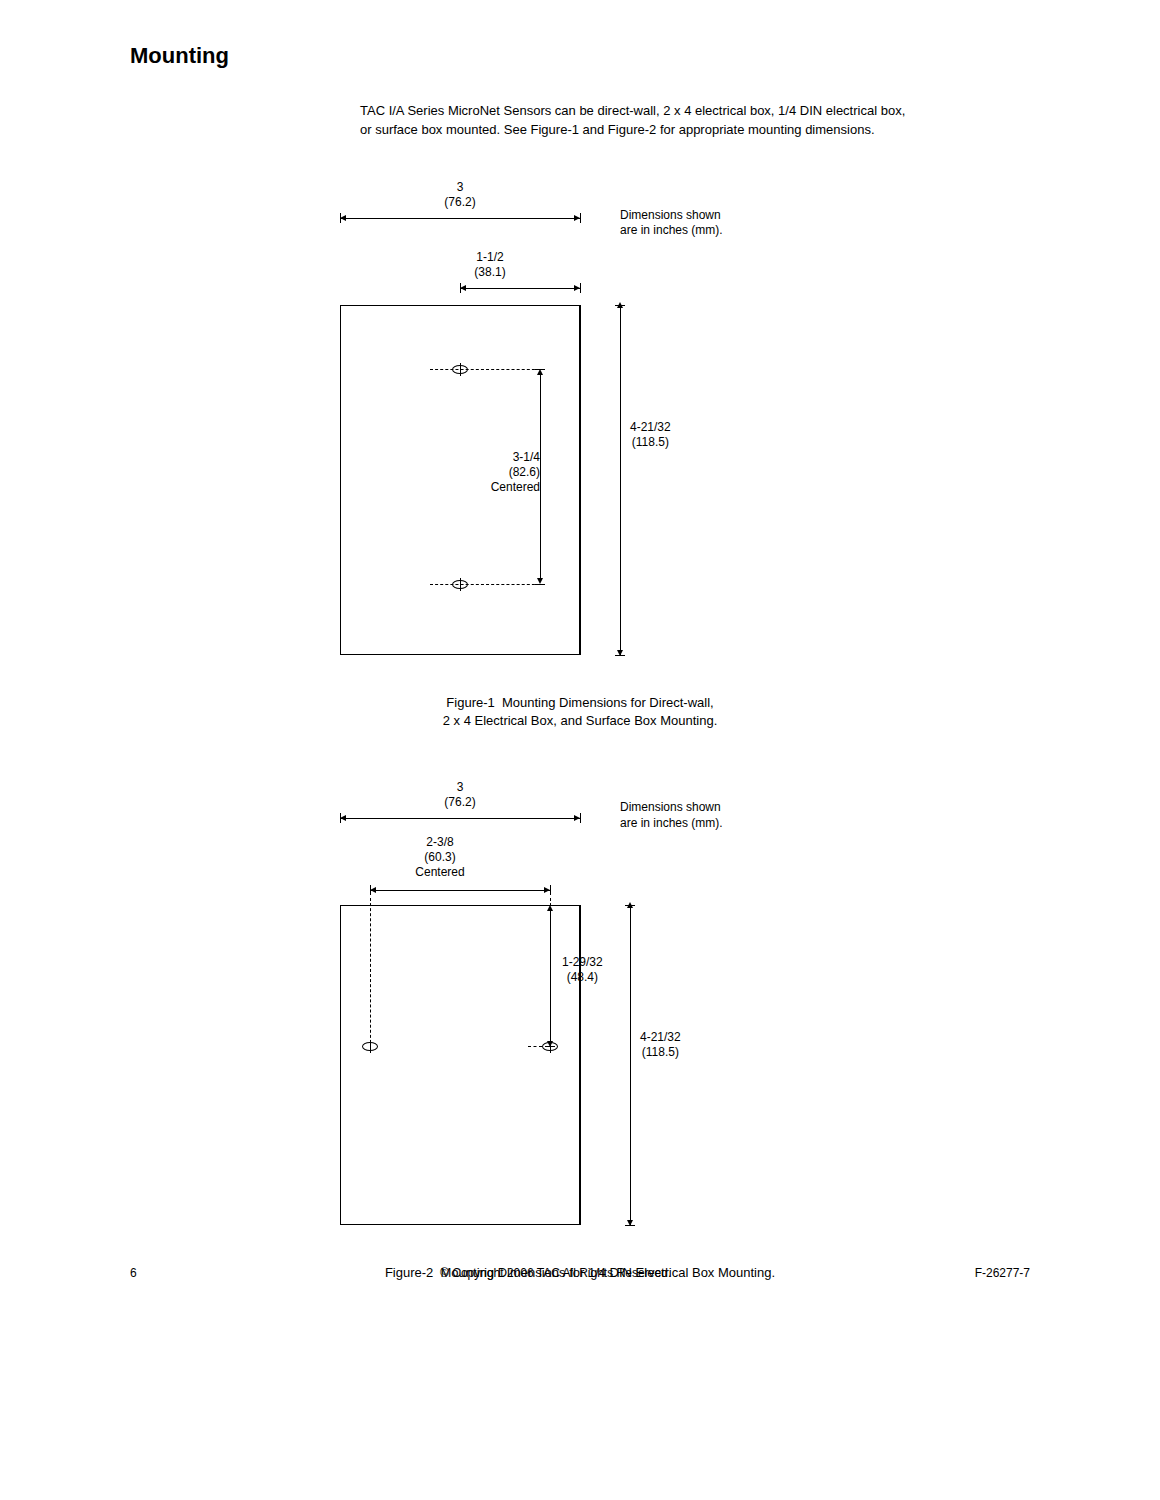Mounting
TAC I/A Series MicroNet Sensors can be direct-wall, 2 x 4 electrical box, 1/4 DIN electrical box, or surface box mounted. See Figure-1 and Figure-2 for appropriate mounting dimensions.
3
(76.2)
Dimensions shown
are in inches (mm).
1-1/2
(38.1)
3-1/4
(82.6)
Centered
4-21/32
(118.5)
Figure-1 Mounting Dimensions for Direct-wall,
2 x 4 Electrical Box, and Surface Box Mounting.
3
(76.2)
Dimensions shown
are in inches (mm).
2-3/8
(60.3)
Centered
1-29/32
(48.4)
4-21/32
(118.5)
Figure-2 Mounting Dimensions for 1/4 DIN Electrical Box Mounting.
6
© Copyright 2006 TAC All Rights Reserved.
F-26277-7